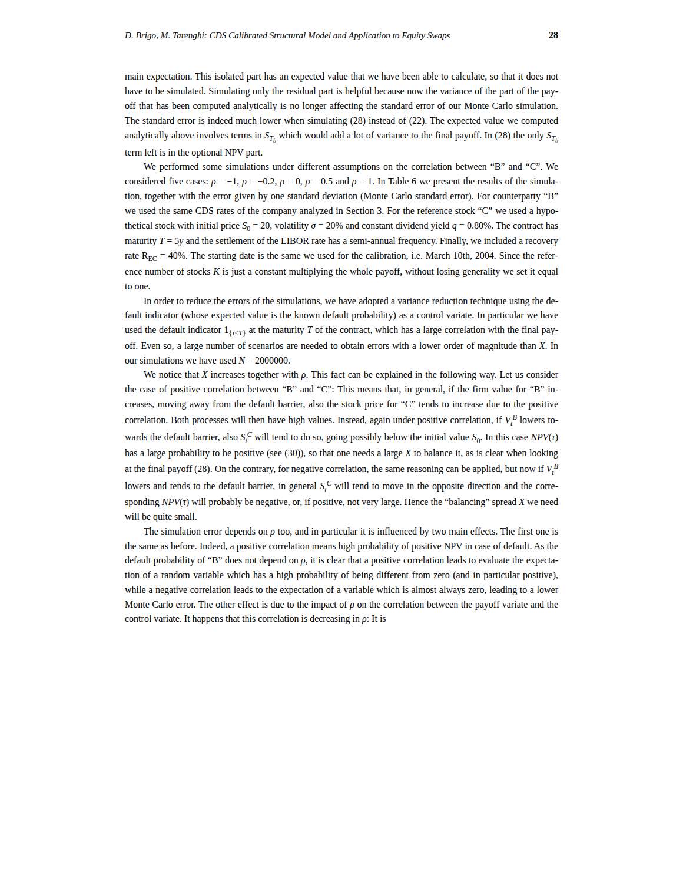D. Brigo, M. Tarenghi: CDS Calibrated Structural Model and Application to Equity Swaps 28
main expectation. This isolated part has an expected value that we have been able to calculate, so that it does not have to be simulated. Simulating only the residual part is helpful because now the variance of the part of the payoff that has been computed analytically is no longer affecting the standard error of our Monte Carlo simulation. The standard error is indeed much lower when simulating (28) instead of (22). The expected value we computed analytically above involves terms in STb which would add a lot of variance to the final payoff. In (28) the only STb term left is in the optional NPV part.
We performed some simulations under different assumptions on the correlation between “B” and “C”. We considered five cases: ρ = −1, ρ = −0.2, ρ = 0, ρ = 0.5 and ρ = 1. In Table 6 we present the results of the simulation, together with the error given by one standard deviation (Monte Carlo standard error). For counterparty “B” we used the same CDS rates of the company analyzed in Section 3. For the reference stock “C” we used a hypothetical stock with initial price S0 = 20, volatility σ = 20% and constant dividend yield q = 0.80%. The contract has maturity T = 5y and the settlement of the LIBOR rate has a semi-annual frequency. Finally, we included a recovery rate REC = 40%. The starting date is the same we used for the calibration, i.e. March 10th, 2004. Since the reference number of stocks K is just a constant multiplying the whole payoff, without losing generality we set it equal to one.
In order to reduce the errors of the simulations, we have adopted a variance reduction technique using the default indicator (whose expected value is the known default probability) as a control variate. In particular we have used the default indicator 1{τ<T} at the maturity T of the contract, which has a large correlation with the final payoff. Even so, a large number of scenarios are needed to obtain errors with a lower order of magnitude than X. In our simulations we have used N = 2000000.
We notice that X increases together with ρ. This fact can be explained in the following way. Let us consider the case of positive correlation between “B” and “C”: This means that, in general, if the firm value for “B” increases, moving away from the default barrier, also the stock price for “C” tends to increase due to the positive correlation. Both processes will then have high values. Instead, again under positive correlation, if VtB lowers towards the default barrier, also StC will tend to do so, going possibly below the initial value S0. In this case NPV(τ) has a large probability to be positive (see (30)), so that one needs a large X to balance it, as is clear when looking at the final payoff (28). On the contrary, for negative correlation, the same reasoning can be applied, but now if VtB lowers and tends to the default barrier, in general StC will tend to move in the opposite direction and the corresponding NPV(τ) will probably be negative, or, if positive, not very large. Hence the “balancing” spread X we need will be quite small.
The simulation error depends on ρ too, and in particular it is influenced by two main effects. The first one is the same as before. Indeed, a positive correlation means high probability of positive NPV in case of default. As the default probability of “B” does not depend on ρ, it is clear that a positive correlation leads to evaluate the expectation of a random variable which has a high probability of being different from zero (and in particular positive), while a negative correlation leads to the expectation of a variable which is almost always zero, leading to a lower Monte Carlo error. The other effect is due to the impact of ρ on the correlation between the payoff variate and the control variate. It happens that this correlation is decreasing in ρ: It is